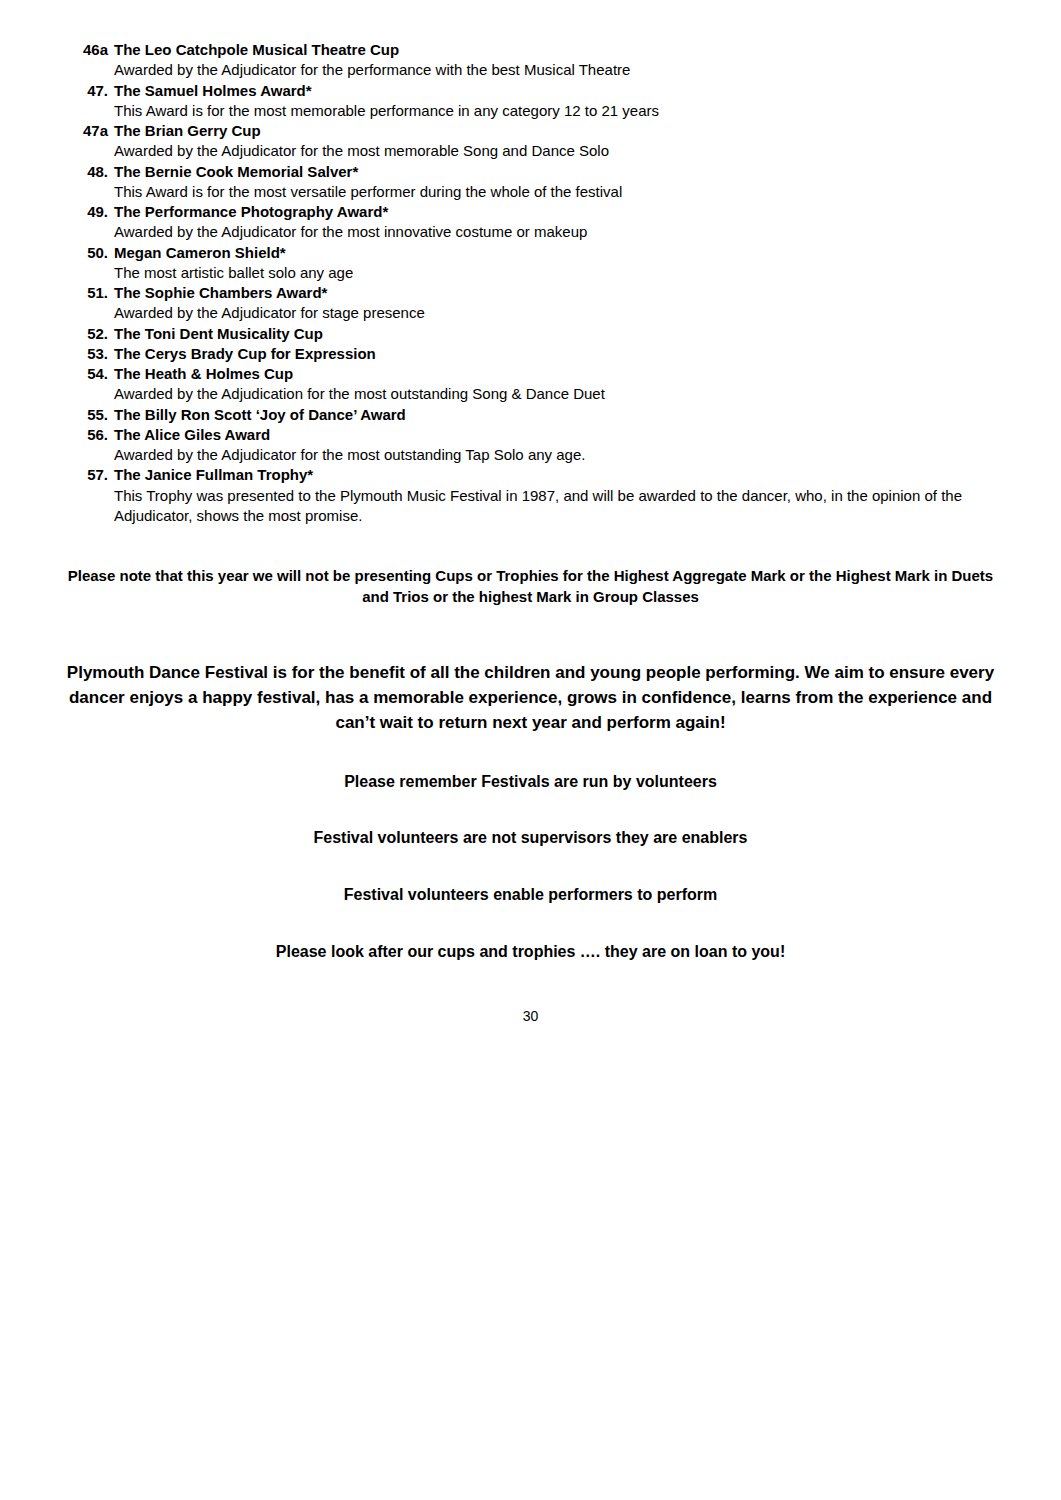46a The Leo Catchpole Musical Theatre Cup Awarded by the Adjudicator for the performance with the best Musical Theatre
47. The Samuel Holmes Award* This Award is for the most memorable performance in any category 12 to 21 years
47a The Brian Gerry Cup Awarded by the Adjudicator for the most memorable Song and Dance Solo
48. The Bernie Cook Memorial Salver* This Award is for the most versatile performer during the whole of the festival
49. The Performance Photography Award* Awarded by the Adjudicator for the most innovative costume or makeup
50. Megan Cameron Shield* The most artistic ballet solo any age
51. The Sophie Chambers Award* Awarded by the Adjudicator for stage presence
52. The Toni Dent Musicality Cup
53. The Cerys Brady Cup for Expression
54. The Heath & Holmes Cup Awarded by the Adjudication for the most outstanding Song & Dance Duet
55. The Billy Ron Scott ‘Joy of Dance’ Award
56. The Alice Giles Award Awarded by the Adjudicator for the most outstanding Tap Solo any age.
57. The Janice Fullman Trophy* This Trophy was presented to the Plymouth Music Festival in 1987, and will be awarded to the dancer, who, in the opinion of the Adjudicator, shows the most promise.
Please note that this year we will not be presenting Cups or Trophies for the Highest Aggregate Mark or the Highest Mark in Duets and Trios or the highest Mark in Group Classes
Plymouth Dance Festival is for the benefit of all the children and young people performing. We aim to ensure every dancer enjoys a happy festival, has a memorable experience, grows in confidence, learns from the experience and can’t wait to return next year and perform again!
Please remember Festivals are run by volunteers
Festival volunteers are not supervisors they are enablers
Festival volunteers enable performers to perform
Please look after our cups and trophies …. they are on loan to you!
30